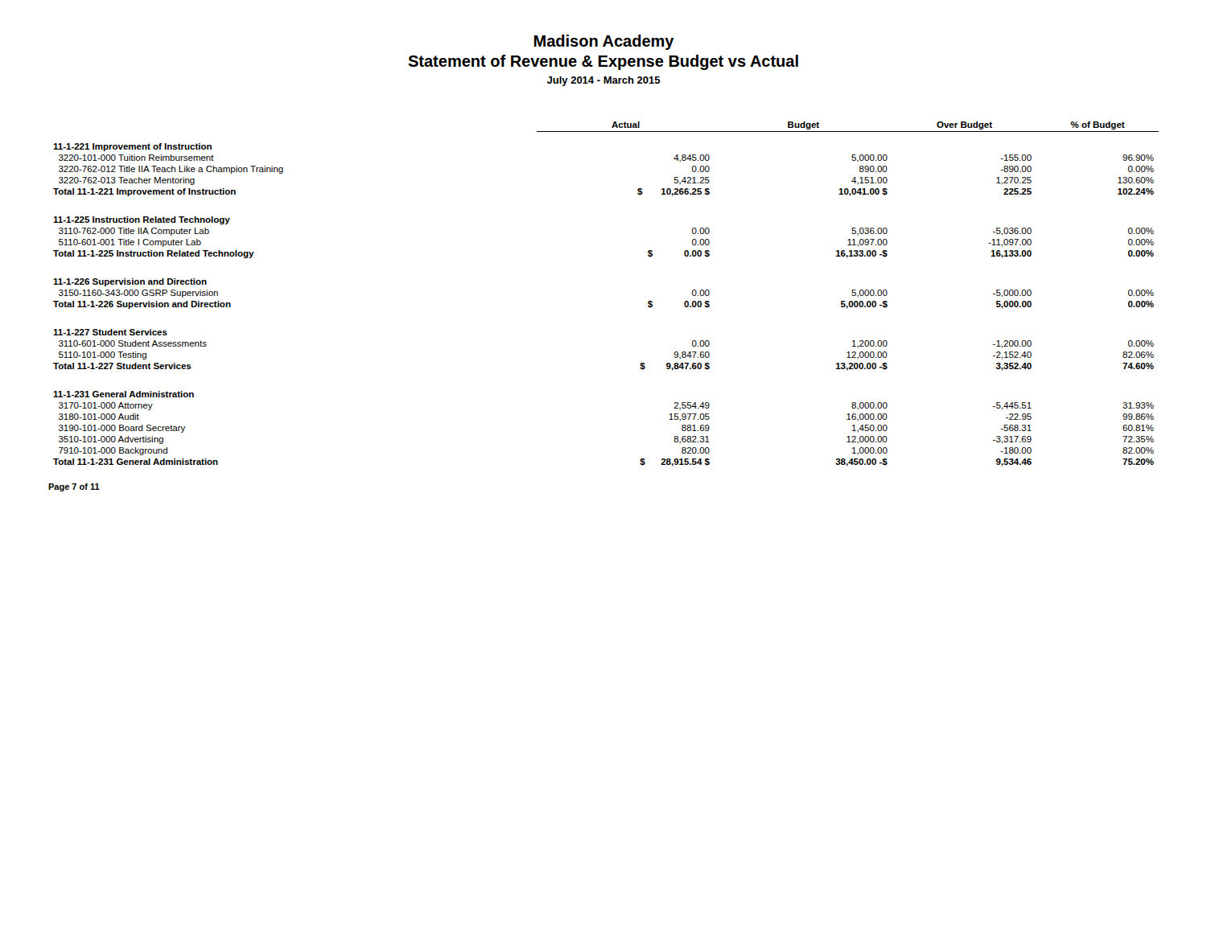Madison Academy
Statement of Revenue & Expense Budget vs Actual
July 2014 - March 2015
| | Actual | Budget | Over Budget | % of Budget |
| --- | --- | --- | --- | --- |
| 11-1-221 Improvement of Instruction | | | | |
| 3220-101-000 Tuition Reimbursement | 4,845.00 | 5,000.00 | -155.00 | 96.90% |
| 3220-762-012 Title IIA Teach Like a Champion Training | 0.00 | 890.00 | -890.00 | 0.00% |
| 3220-762-013 Teacher Mentoring | 5,421.25 | 4,151.00 | 1,270.25 | 130.60% |
| Total 11-1-221 Improvement of Instruction | $ 10,266.25 $ | 10,041.00 $ | 225.25 | 102.24% |
| 11-1-225 Instruction Related Technology | | | | |
| 3110-762-000 Title IIA Computer Lab | 0.00 | 5,036.00 | -5,036.00 | 0.00% |
| 5110-601-001 Title I Computer Lab | 0.00 | 11,097.00 | -11,097.00 | 0.00% |
| Total 11-1-225 Instruction Related Technology | $ 0.00 $ | 16,133.00 -$ | 16,133.00 | 0.00% |
| 11-1-226 Supervision and Direction | | | | |
| 3150-1160-343-000 GSRP Supervision | 0.00 | 5,000.00 | -5,000.00 | 0.00% |
| Total 11-1-226 Supervision and Direction | $ 0.00 $ | 5,000.00 -$ | 5,000.00 | 0.00% |
| 11-1-227 Student Services | | | | |
| 3110-601-000 Student Assessments | 0.00 | 1,200.00 | -1,200.00 | 0.00% |
| 5110-101-000 Testing | 9,847.60 | 12,000.00 | -2,152.40 | 82.06% |
| Total 11-1-227 Student Services | $ 9,847.60 $ | 13,200.00 -$ | 3,352.40 | 74.60% |
| 11-1-231 General Administration | | | | |
| 3170-101-000 Attorney | 2,554.49 | 8,000.00 | -5,445.51 | 31.93% |
| 3180-101-000 Audit | 15,977.05 | 16,000.00 | -22.95 | 99.86% |
| 3190-101-000 Board Secretary | 881.69 | 1,450.00 | -568.31 | 60.81% |
| 3510-101-000 Advertising | 8,682.31 | 12,000.00 | -3,317.69 | 72.35% |
| 7910-101-000 Background | 820.00 | 1,000.00 | -180.00 | 82.00% |
| Total 11-1-231 General Administration | $ 28,915.54 $ | 38,450.00 -$ | 9,534.46 | 75.20% |
Page 7 of 11